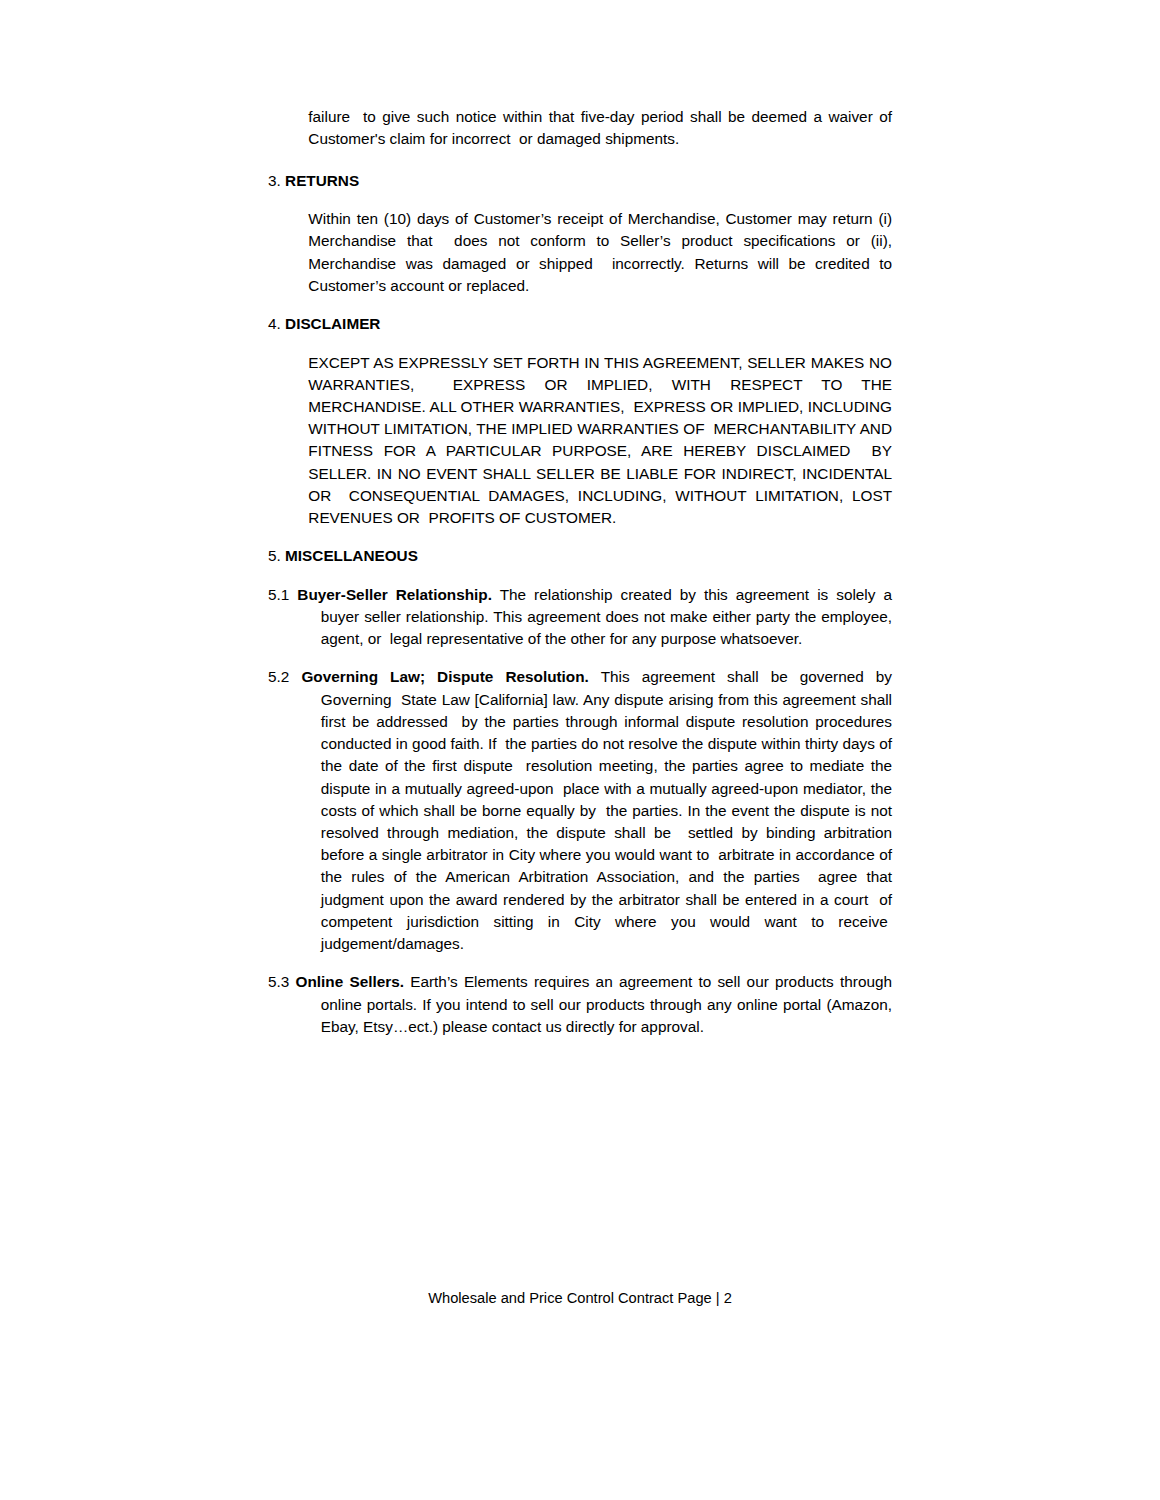failure to give such notice within that five-day period shall be deemed a waiver of Customer's claim for incorrect or damaged shipments.
3. RETURNS
Within ten (10) days of Customer’s receipt of Merchandise, Customer may return (i) Merchandise that does not conform to Seller’s product specifications or (ii), Merchandise was damaged or shipped incorrectly. Returns will be credited to Customer’s account or replaced.
4. DISCLAIMER
Except as expressly set forth in this agreement, Seller makes no warranties, express or implied, with respect to the Merchandise. All other warranties, express or implied, including without limitation, the implied warranties of merchantability and fitness for a particular purpose, are hereby disclaimed by Seller. In no event shall Seller be liable for indirect, incidental or consequential damages, including, without limitation, lost revenues or profits of Customer.
5. MISCELLANEOUS
5.1 Buyer-Seller Relationship. The relationship created by this agreement is solely a buyer seller relationship. This agreement does not make either party the employee, agent, or legal representative of the other for any purpose whatsoever.
5.2 Governing Law; Dispute Resolution. This agreement shall be governed by Governing State Law [California] law. Any dispute arising from this agreement shall first be addressed by the parties through informal dispute resolution procedures conducted in good faith. If the parties do not resolve the dispute within thirty days of the date of the first dispute resolution meeting, the parties agree to mediate the dispute in a mutually agreed-upon place with a mutually agreed-upon mediator, the costs of which shall be borne equally by the parties. In the event the dispute is not resolved through mediation, the dispute shall be settled by binding arbitration before a single arbitrator in City where you would want to arbitrate in accordance of the rules of the American Arbitration Association, and the parties agree that judgment upon the award rendered by the arbitrator shall be entered in a court of competent jurisdiction sitting in City where you would want to receive judgement/damages.
5.3 Online Sellers. Earth’s Elements requires an agreement to sell our products through online portals. If you intend to sell our products through any online portal (Amazon, Ebay, Etsy…ect.) please contact us directly for approval.
Wholesale and Price Control Contract Page | 2